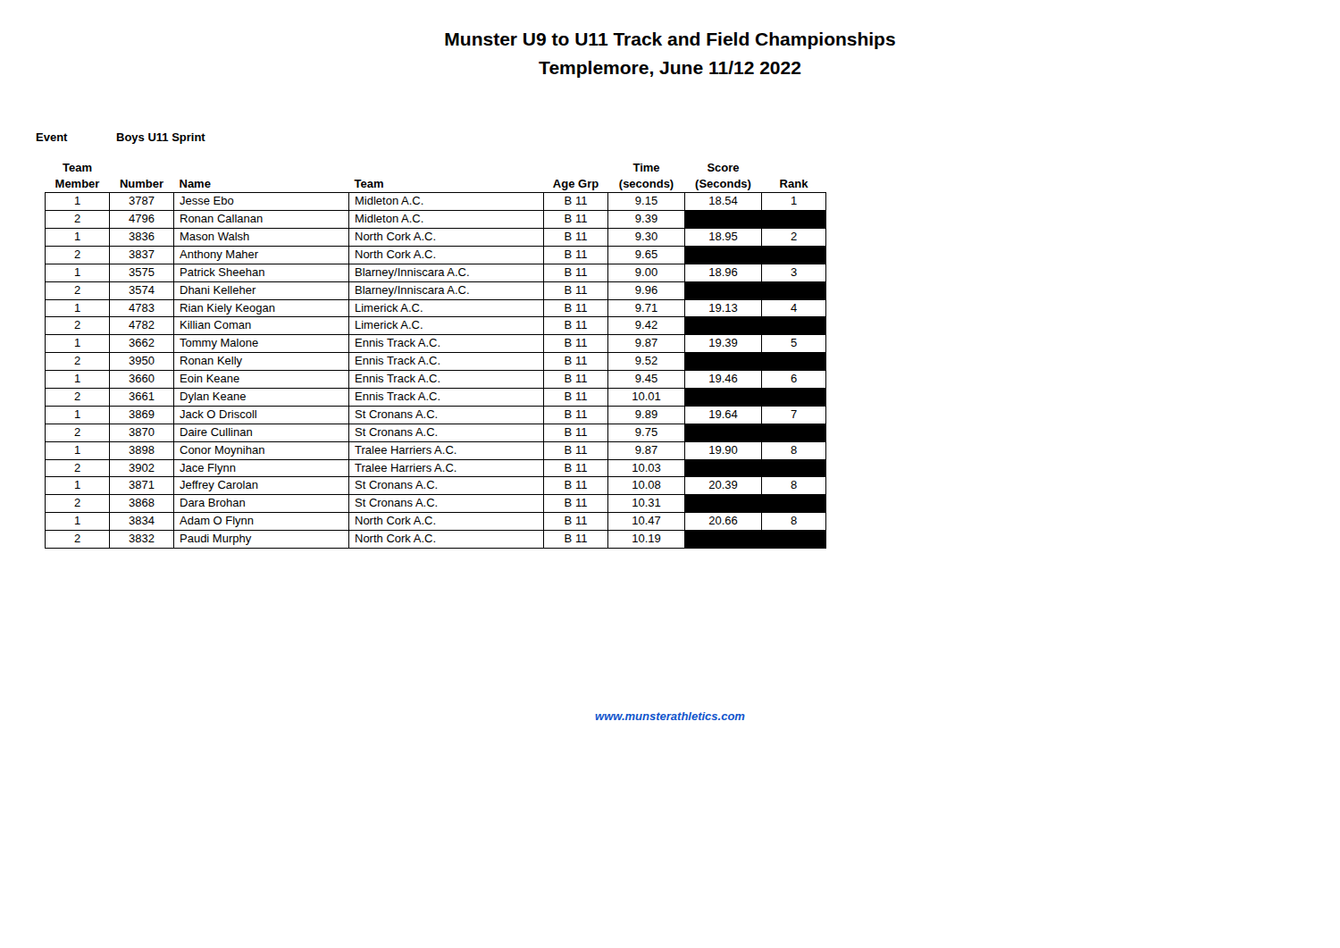Munster U9 to U11 Track and Field Championships
Templemore, June 11/12 2022
Event Boys U11 Sprint
| Team | | | | | Time | Score | |
| --- | --- | --- | --- | --- | --- | --- | --- |
| Member | Number | Name | Team | Age Grp | (seconds) | (Seconds) | Rank |
| 1 | 3787 | Jesse Ebo | Midleton A.C. | B 11 | 9.15 | 18.54 | 1 |
| 2 | 4796 | Ronan Callanan | Midleton A.C. | B 11 | 9.39 | | |
| 1 | 3836 | Mason Walsh | North Cork A.C. | B 11 | 9.30 | 18.95 | 2 |
| 2 | 3837 | Anthony Maher | North Cork A.C. | B 11 | 9.65 | | |
| 1 | 3575 | Patrick Sheehan | Blarney/Inniscara A.C. | B 11 | 9.00 | 18.96 | 3 |
| 2 | 3574 | Dhani Kelleher | Blarney/Inniscara A.C. | B 11 | 9.96 | | |
| 1 | 4783 | Rian Kiely Keogan | Limerick A.C. | B 11 | 9.71 | 19.13 | 4 |
| 2 | 4782 | Killian Coman | Limerick A.C. | B 11 | 9.42 | | |
| 1 | 3662 | Tommy Malone | Ennis Track A.C. | B 11 | 9.87 | 19.39 | 5 |
| 2 | 3950 | Ronan Kelly | Ennis Track A.C. | B 11 | 9.52 | | |
| 1 | 3660 | Eoin Keane | Ennis Track A.C. | B 11 | 9.45 | 19.46 | 6 |
| 2 | 3661 | Dylan Keane | Ennis Track A.C. | B 11 | 10.01 | | |
| 1 | 3869 | Jack O Driscoll | St Cronans A.C. | B 11 | 9.89 | 19.64 | 7 |
| 2 | 3870 | Daire Cullinan | St Cronans A.C. | B 11 | 9.75 | | |
| 1 | 3898 | Conor Moynihan | Tralee Harriers A.C. | B 11 | 9.87 | 19.90 | 8 |
| 2 | 3902 | Jace Flynn | Tralee Harriers A.C. | B 11 | 10.03 | | |
| 1 | 3871 | Jeffrey Carolan | St Cronans A.C. | B 11 | 10.08 | 20.39 | 8 |
| 2 | 3868 | Dara Brohan | St Cronans A.C. | B 11 | 10.31 | | |
| 1 | 3834 | Adam O Flynn | North Cork A.C. | B 11 | 10.47 | 20.66 | 8 |
| 2 | 3832 | Paudi Murphy | North Cork A.C. | B 11 | 10.19 | | |
www.munsterathletics.com